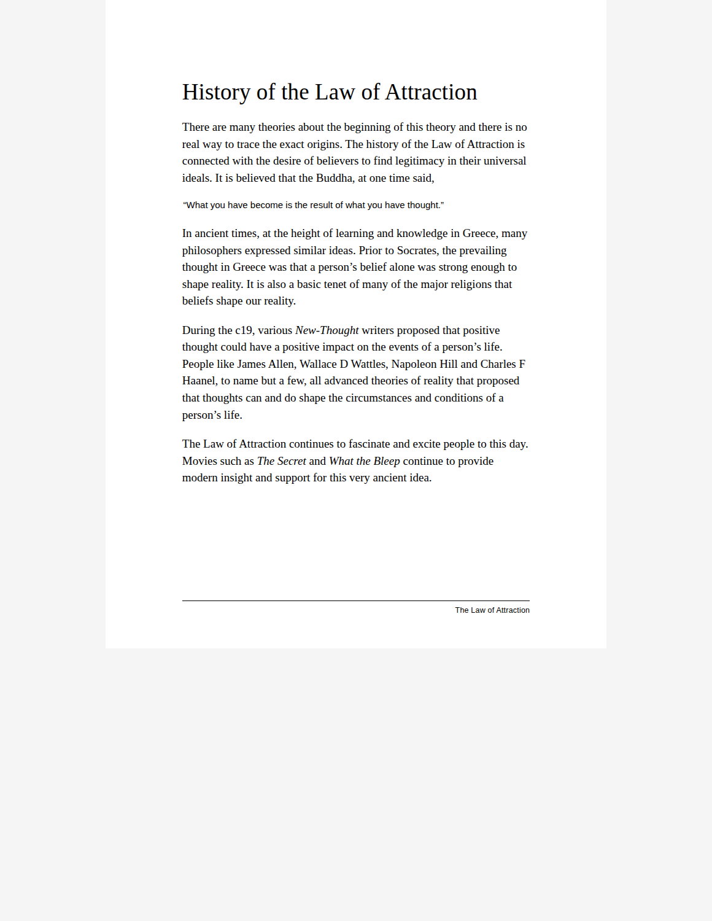History of the Law of Attraction
There are many theories about the beginning of this theory and there is no real way to trace the exact origins. The history of the Law of Attraction is connected with the desire of believers to find legitimacy in their universal ideals. It is believed that the Buddha, at one time said,
“What you have become is the result of what you have thought.”
In ancient times, at the height of learning and knowledge in Greece, many philosophers expressed similar ideas. Prior to Socrates, the prevailing thought in Greece was that a person’s belief alone was strong enough to shape reality. It is also a basic tenet of many of the major religions that beliefs shape our reality.
During the c19, various New-Thought writers proposed that positive thought could have a positive impact on the events of a person’s life. People like James Allen, Wallace D Wattles, Napoleon Hill and Charles F Haanel, to name but a few, all advanced theories of reality that proposed that thoughts can and do shape the circumstances and conditions of a person’s life.
The Law of Attraction continues to fascinate and excite people to this day. Movies such as The Secret and What the Bleep continue to provide modern insight and support for this very ancient idea.
The Law of Attraction